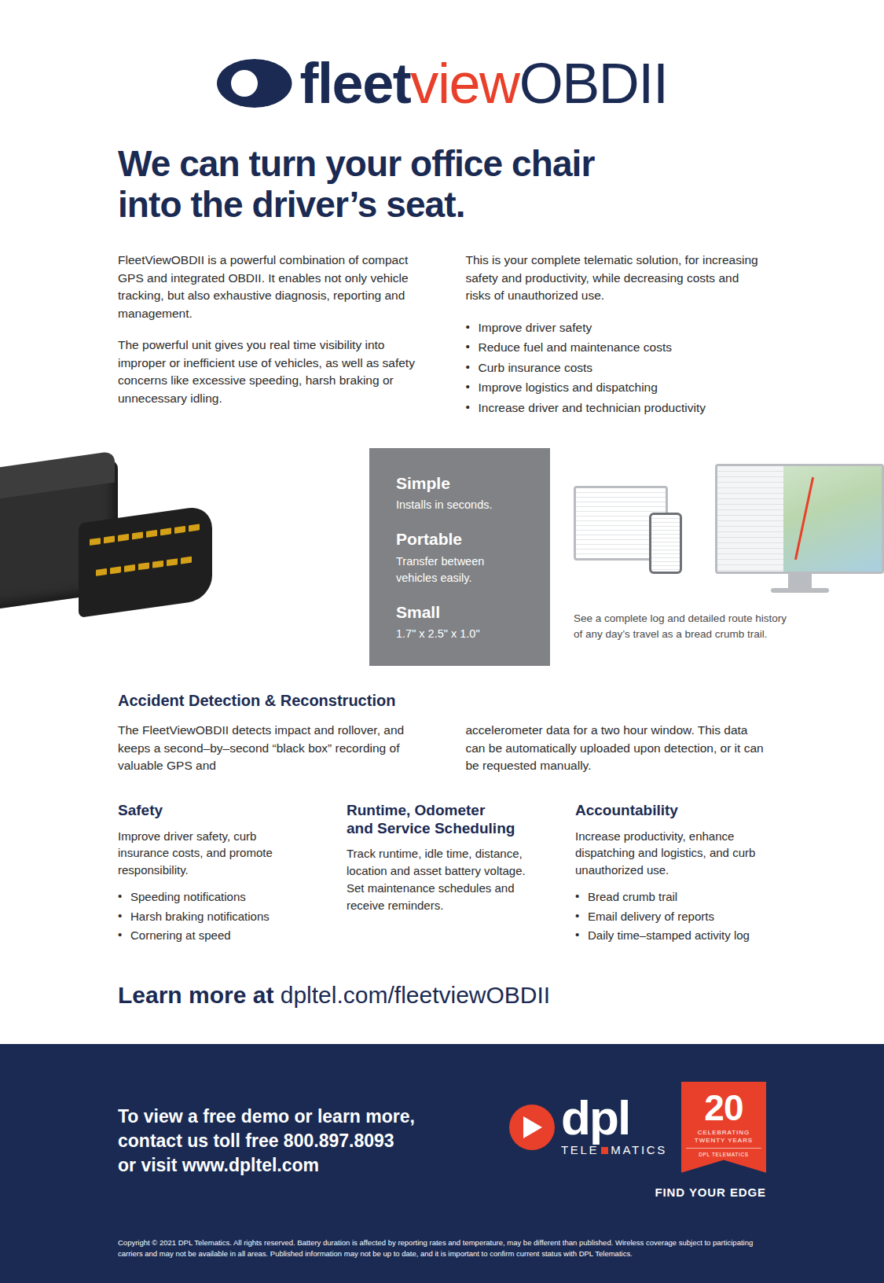fleet view OBDII
We can turn your office chair
into the driver’s seat.
FleetViewOBDII is a powerful combination of compact GPS and integrated OBDII. It enables not only vehicle tracking, but also exhaustive diagnosis, reporting and management.
The powerful unit gives you real time visibility into improper or inefficient use of vehicles, as well as safety concerns like excessive speeding, harsh braking or unnecessary idling.
This is your complete telematic solution, for increasing safety and productivity, while decreasing costs and risks of unauthorized use.
Improve driver safety
Reduce fuel and maintenance costs
Curb insurance costs
Improve logistics and dispatching
Increase driver and technician productivity
Simple
Installs in seconds.
Portable
Transfer between vehicles easily.
Small
1.7" x 2.5" x 1.0"
See a complete log and detailed route history of any day’s travel as a bread crumb trail.
Accident Detection & Reconstruction
The FleetViewOBDII detects impact and rollover, and keeps a second–by–second “black box” recording of valuable GPS and
accelerometer data for a two hour window. This data can be automatically uploaded upon detection, or it can be requested manually.
Safety
Improve driver safety, curb insurance costs, and promote responsibility.
Speeding notifications
Harsh braking notifications
Cornering at speed
Runtime, Odometer
and Service Scheduling
Track runtime, idle time, distance, location and asset battery voltage. Set maintenance schedules and receive reminders.
Accountability
Increase productivity, enhance dispatching and logistics, and curb unauthorized use.
Bread crumb trail
Email delivery of reports
Daily time–stamped activity log
Learn more at dpltel.com/fleetviewOBDII
To view a free demo or learn more,
contact us toll free 800.897.8093
or visit www.dpltel.com
dpl
TELE MATICS
20
CELEBRATING
TWENTY YEARS
DPL TELEMATICS
FIND YOUR EDGE
Copyright © 2021 DPL Telematics. All rights reserved. Battery duration is affected by reporting rates and temperature, may be different than published. Wireless coverage subject to participating carriers and may not be available in all areas. Published information may not be up to date, and it is important to confirm current status with DPL Telematics.